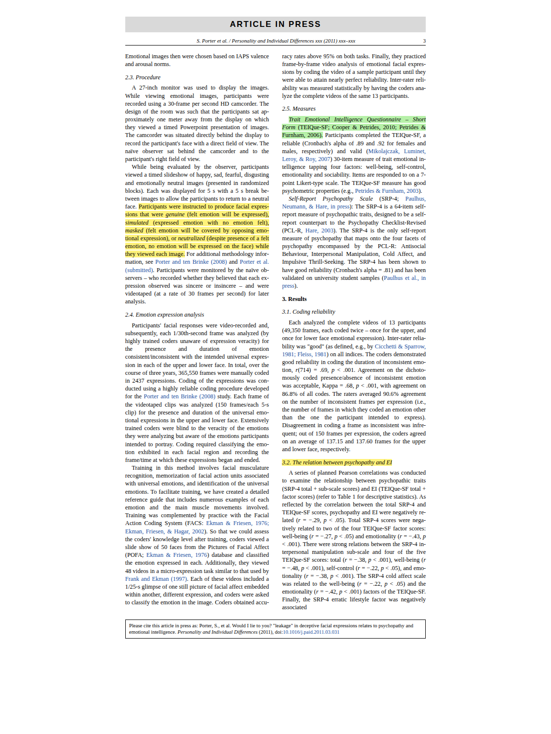ARTICLE IN PRESS
S. Porter et al. / Personality and Individual Differences xxx (2011) xxx–xxx 3
Emotional images then were chosen based on IAPS valence and arousal norms.
2.3. Procedure
A 27-inch monitor was used to display the images. While viewing emotional images, participants were recorded using a 30-frame per second HD camcorder. The design of the room was such that the participants sat approximately one meter away from the display on which they viewed a timed Powerpoint presentation of images. The camcorder was situated directly behind the display to record the participant's face with a direct field of view. The naïve observer sat behind the camcorder and to the participant's right field of view.
While being evaluated by the observer, participants viewed a timed slideshow of happy, sad, fearful, disgusting and emotionally neutral images (presented in randomized blocks). Each was displayed for 5 s with a 5 s break between images to allow the participants to return to a neutral face. Participants were instructed to produce facial expressions that were genuine (felt emotion will be expressed), simulated (expressed emotion with no emotion felt), masked (felt emotion will be covered by opposing emotional expression), or neutralized (despite presence of a felt emotion, no emotion will be expressed on the face) while they viewed each image. For additional methodology information, see Porter and ten Brinke (2008) and Porter et al. (submitted). Participants were monitored by the naïve observers – who recorded whether they believed that each expression observed was sincere or insincere – and were videotaped (at a rate of 30 frames per second) for later analysis.
2.4. Emotion expression analysis
Participants' facial responses were video-recorded and, subsequently, each 1/30th-second frame was analyzed (by highly trained coders unaware of expression veracity) for the presence and duration of emotion consistent/inconsistent with the intended universal expression in each of the upper and lower face. In total, over the course of three years, 365,550 frames were manually coded in 2437 expressions. Coding of the expressions was conducted using a highly reliable coding procedure developed for the Porter and ten Brinke (2008) study. Each frame of the videotaped clips was analyzed (150 frames/each 5-s clip) for the presence and duration of the universal emotional expressions in the upper and lower face. Extensively trained coders were blind to the veracity of the emotions they were analyzing but aware of the emotions participants intended to portray. Coding required classifying the emotion exhibited in each facial region and recording the frame/time at which these expressions began and ended.
Training in this method involves facial musculature recognition, memorization of facial action units associated with universal emotions, and identification of the universal emotions. To facilitate training, we have created a detailed reference guide that includes numerous examples of each emotion and the main muscle movements involved. Training was complemented by practice with the Facial Action Coding System (FACS: Ekman & Friesen, 1976; Ekman, Friesen, & Hagar, 2002). So that we could assess the coders' knowledge level after training, coders viewed a slide show of 50 faces from the Pictures of Facial Affect (POFA; Ekman & Friesen, 1976) database and classified the emotion expressed in each. Additionally, they viewed 48 videos in a micro-expression task similar to that used by Frank and Ekman (1997). Each of these videos included a 1/25-s glimpse of one still picture of facial affect embedded within another, different expression, and coders were asked to classify the emotion in the image. Coders obtained accuracy rates above 95% on both tasks. Finally, they practiced frame-by-frame video analysis of emotional facial expressions by coding the video of a sample participant until they were able to attain nearly perfect reliability. Inter-rater reliability was measured statistically by having the coders analyze the complete videos of the same 13 participants.
2.5. Measures
Trait Emotional Intelligence Questionnaire – Short Form (TEIQue-SF; Cooper & Petrides, 2010; Petrides & Furnham, 2006). Participants completed the TEIQue-SF, a reliable (Cronbach's alpha of .89 and .92 for females and males, respectively) and valid (Mikolajczak, Luminet, Leroy, & Roy, 2007) 30-item measure of trait emotional intelligence tapping four factors: well-being, self-control, emotionality and sociability. Items are responded to on a 7-point Likert-type scale. The TEIQue-SF measure has good psychometric properties (e.g., Petrides & Furnham, 2003).
Self-Report Psychopathy Scale (SRP-4; Paulhus, Neumann, & Hare, in press): The SRP-4 is a 64-item self-report measure of psychopathic traits, designed to be a self-report counterpart to the Psychopathy Checklist-Revised (PCL-R, Hare, 2003). The SRP-4 is the only self-report measure of psychopathy that maps onto the four facets of psychopathy encompassed by the PCL-R: Antisocial Behaviour, Interpersonal Manipulation, Cold Affect, and Impulsive Thrill-Seeking. The SRP-4 has been shown to have good reliability (Cronbach's alpha = .81) and has been validated on university student samples (Paulhus et al., in press).
3. Results
3.1. Coding reliability
Each analyzed the complete videos of 13 participants (49,350 frames, each coded twice – once for the upper, and once for lower face emotional expression). Inter-rater reliability was "good" (as defined, e.g., by Cicchetti & Sparrow, 1981; Fleiss, 1981) on all indices. The coders demonstrated good reliability in coding the duration of inconsistent emotion, r(714) = .69, p < .001. Agreement on the dichotomously coded presence/absence of inconsistent emotion was acceptable, Kappa = .68, p < .001, with agreement on 86.8% of all codes. The raters averaged 90.6% agreement on the number of inconsistent frames per expression (i.e., the number of frames in which they coded an emotion other than the one the participant intended to express). Disagreement in coding a frame as inconsistent was infrequent; out of 150 frames per expression, the coders agreed on an average of 137.15 and 137.60 frames for the upper and lower face, respectively.
3.2. The relation between psychopathy and EI
A series of planned Pearson correlations was conducted to examine the relationship between psychopathic traits (SRP-4 total + sub-scale scores) and EI (TEIQue-SF total + factor scores) (refer to Table 1 for descriptive statistics). As reflected by the correlation between the total SRP-4 and TEIQue-SF scores, psychopathy and EI were negatively related (r = −.29, p < .05). Total SRP-4 scores were negatively related to two of the four TEIQue-SF factor scores: well-being (r = −.27, p < .05) and emotionality (r = −.43, p < .001). There were strong relations between the SRP-4 interpersonal manipulation sub-scale and four of the five TEIQue-SF scores: total (r = −.38, p < .001), well-being (r = −.48, p < .001), self-control (r = −.22, p < .05), and emotionality (r = −.38, p < .001). The SRP-4 cold affect scale was related to the well-being (r = −.22, p < .05) and the emotionality (r = −.42, p < .001) factors of the TEIQue-SF. Finally, the SRP-4 erratic lifestyle factor was negatively associated
Please cite this article in press as: Porter, S., et al. Would I lie to you? "leakage" in deceptive facial expressions relates to psychopathy and emotional intelligence. Personality and Individual Differences (2011), doi:10.1016/j.paid.2011.03.031